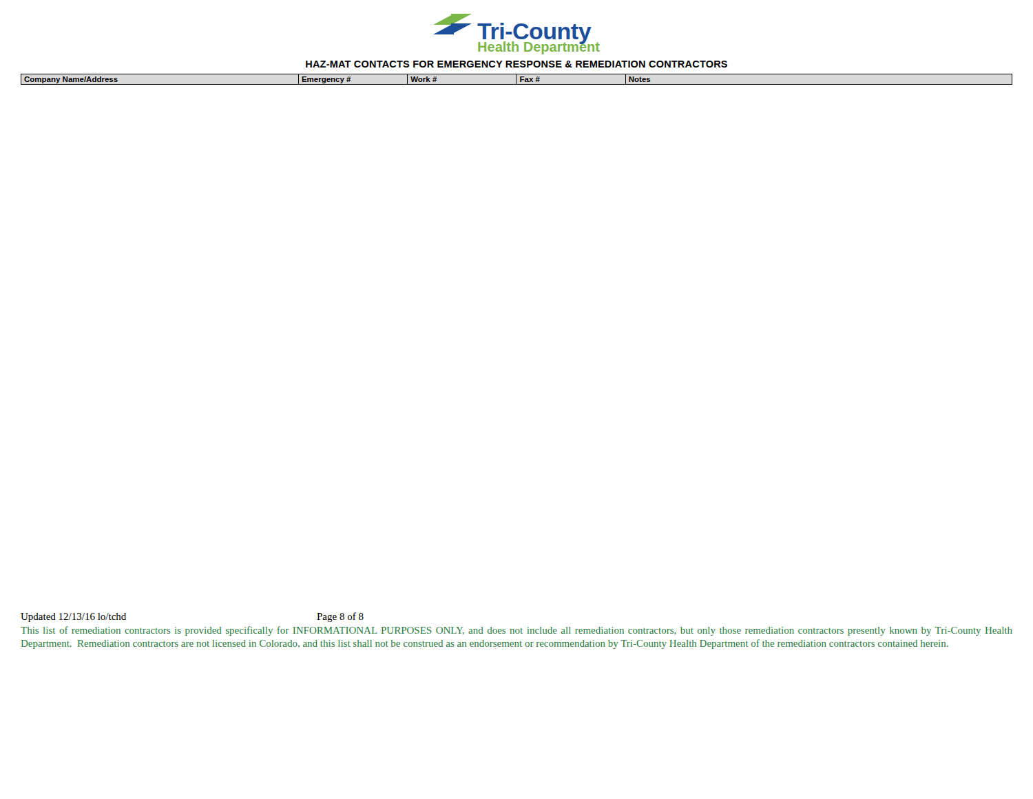Tri-County
Health Department
HAZ-MAT CONTACTS FOR EMERGENCY RESPONSE & REMEDIATION CONTRACTORS
| Company Name/Address | Emergency # | Work # | Fax # | Notes |
| --- | --- | --- | --- | --- |
Updated 12/13/16 lo/tchd Page 8 of 8
This list of remediation contractors is provided specifically for INFORMATIONAL PURPOSES ONLY, and does not include all remediation contractors, but only those remediation contractors presently known by Tri-County Health Department. Remediation contractors are not licensed in Colorado, and this list shall not be construed as an endorsement or recommendation by Tri-County Health Department of the remediation contractors contained herein.